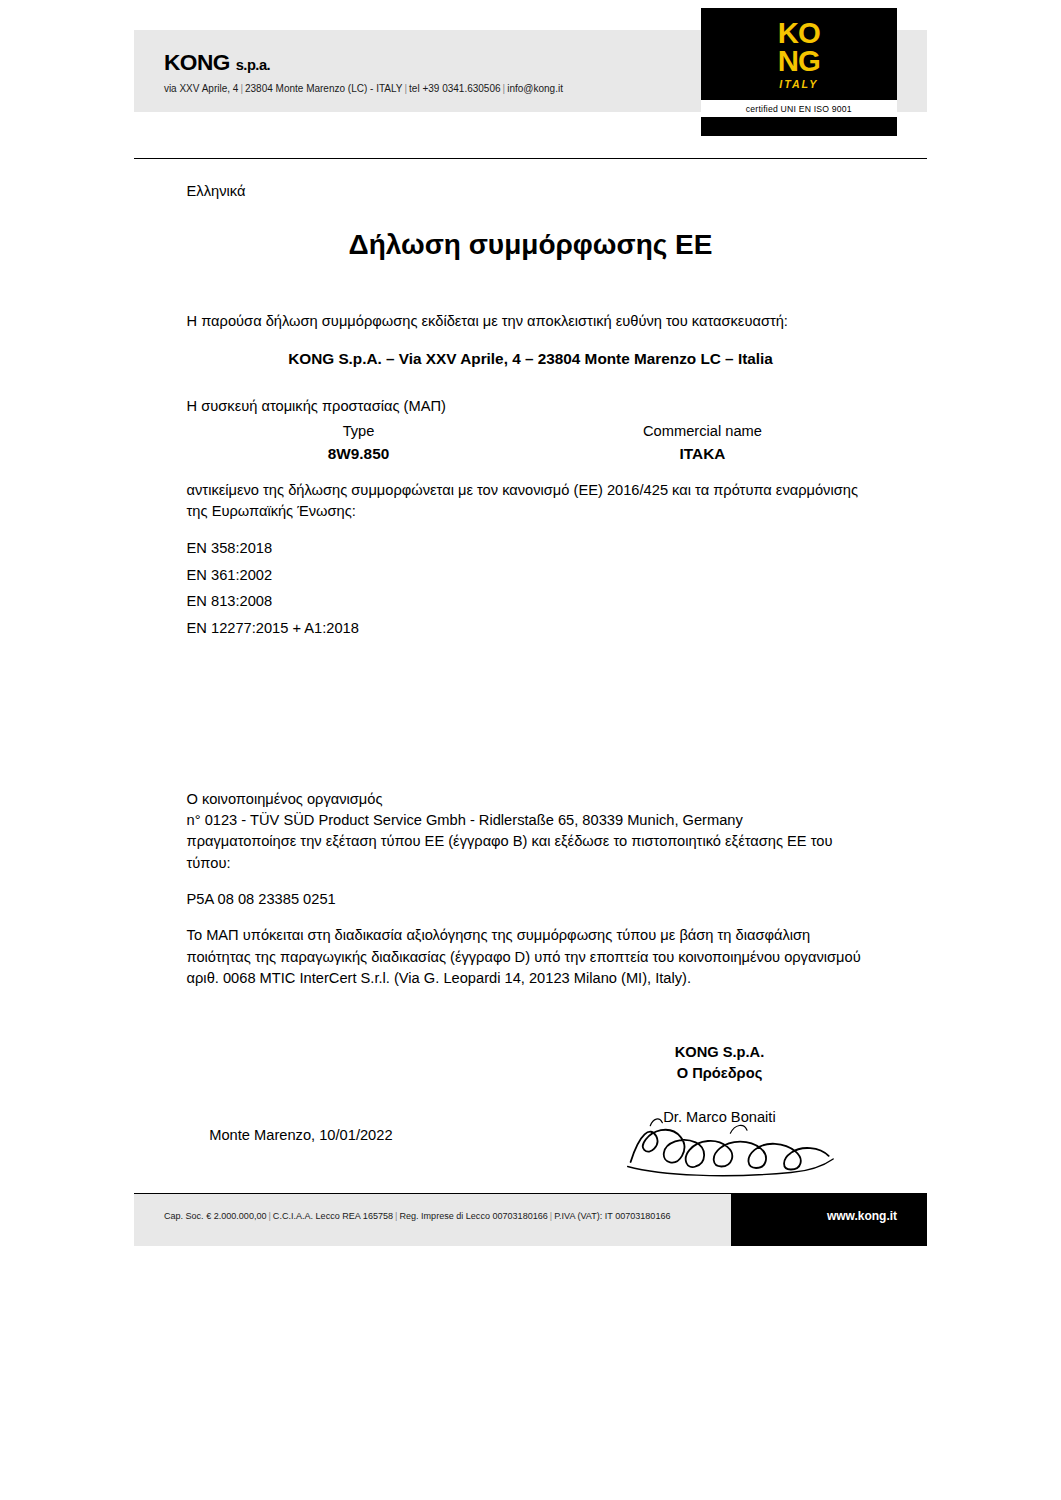KONG s.p.a.
via XXV Aprile, 4|23804 Monte Marenzo (LC) - ITALY|tel +39 0341.630506|info@kong.it
KO
NG
ITALY
certified UNI EN ISO 9001
Ελληνικά
Δήλωση συμμόρφωσης ΕΕ
Η παρούσα δήλωση συμμόρφωσης εκδίδεται με την αποκλειστική ευθύνη του κατασκευαστή:
KONG S.p.A. – Via XXV Aprile, 4 – 23804 Monte Marenzo LC – Italia
Η συσκευή ατομικής προστασίας (ΜΑΠ)
| Type | Commercial name |
| 8W9.850 | ITAKA |
αντικείμενο της δήλωσης συμμορφώνεται με τον κανονισμό (ΕΕ) 2016/425 και τα πρότυπα εναρμόνισης της Ευρωπαϊκής Ένωσης:
EN 358:2018
EN 361:2002
EN 813:2008
EN 12277:2015 + A1:2018
Ο κοινοποιημένος οργανισμός
n° 0123 - TÜV SÜD Product Service Gmbh - Ridlerstaße 65, 80339 Munich, Germany
πραγματοποίησε την εξέταση τύπου ΕΕ (έγγραφο Β) και εξέδωσε το πιστοποιητικό εξέτασης ΕΕ του τύπου:
P5A 08 08 23385 0251
Το ΜΑΠ υπόκειται στη διαδικασία αξιολόγησης της συμμόρφωσης τύπου με βάση τη διασφάλιση ποιότητας της παραγωγικής διαδικασίας (έγγραφο D) υπό την εποπτεία του κοινοποιημένου οργανισμού αριθ. 0068 MTIC InterCert S.r.l. (Via G. Leopardi 14, 20123 Milano (MI), Italy).
KONG S.p.A.
Ο Πρόεδρος
Dr. Marco Bonaiti
Monte Marenzo, 10/01/2022
Cap. Soc. € 2.000.000,00|C.C.I.A.A. Lecco REA 165758|Reg. Imprese di Lecco 00703180166|P.IVA (VAT): IT 00703180166
www.kong.it